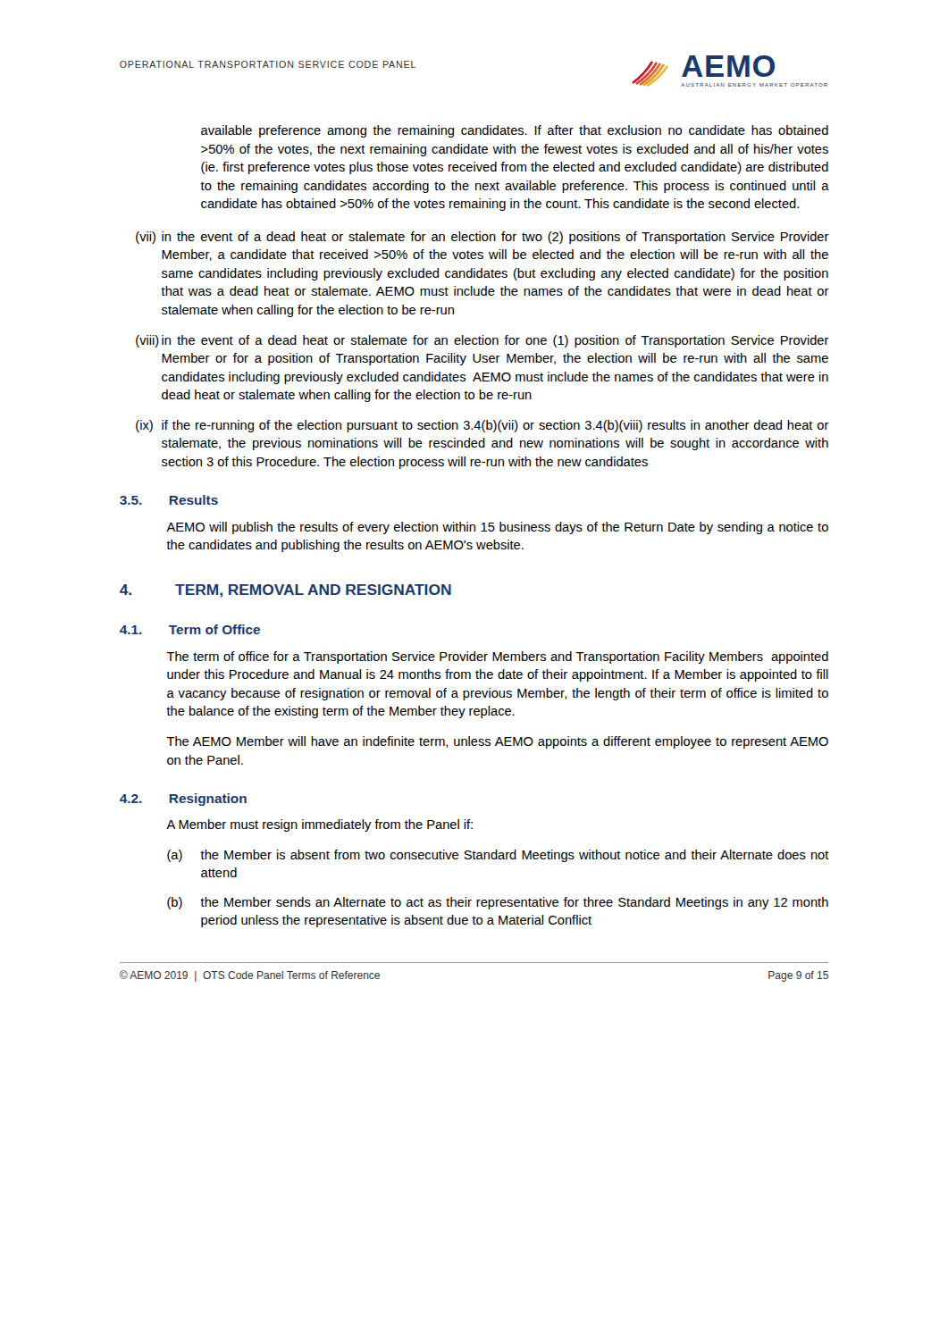Operational Transportation Service Code Panel
AEMO
Australian Energy Market Operator
available preference among the remaining candidates. If after that exclusion no candidate has obtained >50% of the votes, the next remaining candidate with the fewest votes is excluded and all of his/her votes (ie. first preference votes plus those votes received from the elected and excluded candidate) are distributed to the remaining candidates according to the next available preference. This process is continued until a candidate has obtained >50% of the votes remaining in the count. This candidate is the second elected.
(vii) in the event of a dead heat or stalemate for an election for two (2) positions of Transportation Service Provider Member, a candidate that received >50% of the votes will be elected and the election will be re-run with all the same candidates including previously excluded candidates (but excluding any elected candidate) for the position that was a dead heat or stalemate. AEMO must include the names of the candidates that were in dead heat or stalemate when calling for the election to be re-run
(viii) in the event of a dead heat or stalemate for an election for one (1) position of Transportation Service Provider Member or for a position of Transportation Facility User Member, the election will be re-run with all the same candidates including previously excluded candidates AEMO must include the names of the candidates that were in dead heat or stalemate when calling for the election to be re-run
(ix) if the re-running of the election pursuant to section 3.4(b)(vii) or section 3.4(b)(viii) results in another dead heat or stalemate, the previous nominations will be rescinded and new nominations will be sought in accordance with section 3 of this Procedure. The election process will re-run with the new candidates
3.5. Results
AEMO will publish the results of every election within 15 business days of the Return Date by sending a notice to the candidates and publishing the results on AEMO's website.
4. TERM, REMOVAL AND RESIGNATION
4.1. Term of Office
The term of office for a Transportation Service Provider Members and Transportation Facility Members appointed under this Procedure and Manual is 24 months from the date of their appointment. If a Member is appointed to fill a vacancy because of resignation or removal of a previous Member, the length of their term of office is limited to the balance of the existing term of the Member they replace.
The AEMO Member will have an indefinite term, unless AEMO appoints a different employee to represent AEMO on the Panel.
4.2. Resignation
A Member must resign immediately from the Panel if:
(a) the Member is absent from two consecutive Standard Meetings without notice and their Alternate does not attend
(b) the Member sends an Alternate to act as their representative for three Standard Meetings in any 12 month period unless the representative is absent due to a Material Conflict
© AEMO 2019 | OTS Code Panel Terms of Reference Page 9 of 15